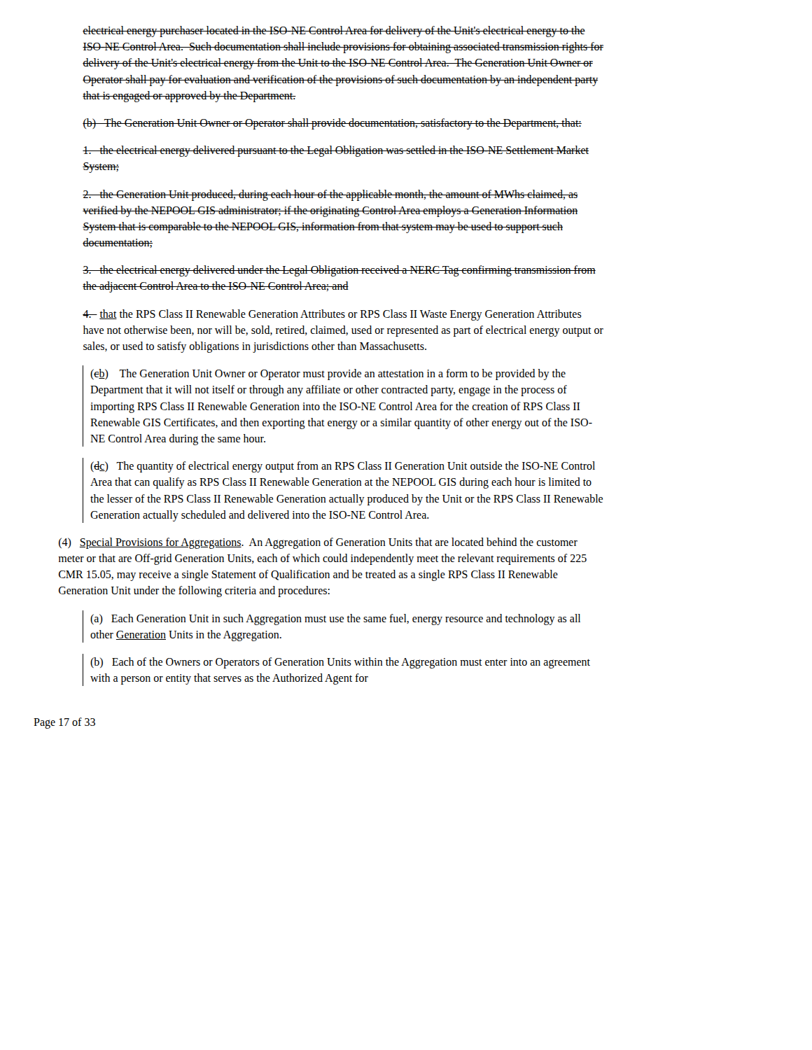electrical energy purchaser located in the ISO-NE Control Area for delivery of the Unit's electrical energy to the ISO-NE Control Area. Such documentation shall include provisions for obtaining associated transmission rights for delivery of the Unit's electrical energy from the Unit to the ISO-NE Control Area. The Generation Unit Owner or Operator shall pay for evaluation and verification of the provisions of such documentation by an independent party that is engaged or approved by the Department.
(b) The Generation Unit Owner or Operator shall provide documentation, satisfactory to the Department, that:
1. the electrical energy delivered pursuant to the Legal Obligation was settled in the ISO-NE Settlement Market System;
2. the Generation Unit produced, during each hour of the applicable month, the amount of MWhs claimed, as verified by the NEPOOL GIS administrator; if the originating Control Area employs a Generation Information System that is comparable to the NEPOOL GIS, information from that system may be used to support such documentation;
3. the electrical energy delivered under the Legal Obligation received a NERC Tag confirming transmission from the adjacent Control Area to the ISO-NE Control Area; and
4. that the RPS Class II Renewable Generation Attributes or RPS Class II Waste Energy Generation Attributes have not otherwise been, nor will be, sold, retired, claimed, used or represented as part of electrical energy output or sales, or used to satisfy obligations in jurisdictions other than Massachusetts.
(cb) The Generation Unit Owner or Operator must provide an attestation in a form to be provided by the Department that it will not itself or through any affiliate or other contracted party, engage in the process of importing RPS Class II Renewable Generation into the ISO-NE Control Area for the creation of RPS Class II Renewable GIS Certificates, and then exporting that energy or a similar quantity of other energy out of the ISO-NE Control Area during the same hour.
(dc) The quantity of electrical energy output from an RPS Class II Generation Unit outside the ISO-NE Control Area that can qualify as RPS Class II Renewable Generation at the NEPOOL GIS during each hour is limited to the lesser of the RPS Class II Renewable Generation actually produced by the Unit or the RPS Class II Renewable Generation actually scheduled and delivered into the ISO-NE Control Area.
(4) Special Provisions for Aggregations. An Aggregation of Generation Units that are located behind the customer meter or that are Off-grid Generation Units, each of which could independently meet the relevant requirements of 225 CMR 15.05, may receive a single Statement of Qualification and be treated as a single RPS Class II Renewable Generation Unit under the following criteria and procedures:
(a) Each Generation Unit in such Aggregation must use the same fuel, energy resource and technology as all other Generation Units in the Aggregation.
(b) Each of the Owners or Operators of Generation Units within the Aggregation must enter into an agreement with a person or entity that serves as the Authorized Agent for
Page 17 of 33